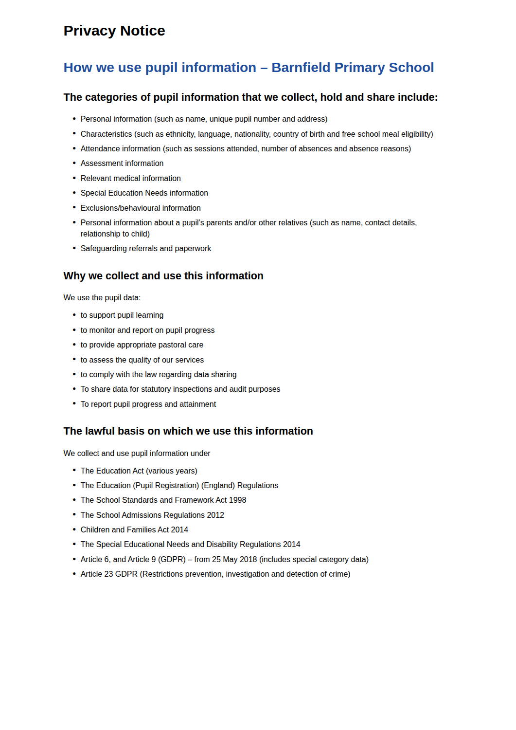Privacy Notice
How we use pupil information – Barnfield Primary School
The categories of pupil information that we collect, hold and share include:
Personal information (such as name, unique pupil number and address)
Characteristics (such as ethnicity, language, nationality, country of birth and free school meal eligibility)
Attendance information (such as sessions attended, number of absences and absence reasons)
Assessment information
Relevant medical information
Special Education Needs information
Exclusions/behavioural information
Personal information about a pupil’s parents and/or other relatives (such as name, contact details, relationship to child)
Safeguarding referrals and paperwork
Why we collect and use this information
We use the pupil data:
to support pupil learning
to monitor and report on pupil progress
to provide appropriate pastoral care
to assess the quality of our services
to comply with the law regarding data sharing
To share data for statutory inspections and audit purposes
To report pupil progress and attainment
The lawful basis on which we use this information
We collect and use pupil information under
The Education Act (various years)
The Education (Pupil Registration) (England) Regulations
The School Standards and Framework Act 1998
The School Admissions Regulations 2012
Children and Families Act 2014
The Special Educational Needs and Disability Regulations 2014
Article 6, and Article 9 (GDPR) – from 25 May 2018 (includes special category data)
Article 23 GDPR (Restrictions prevention, investigation and detection of crime)